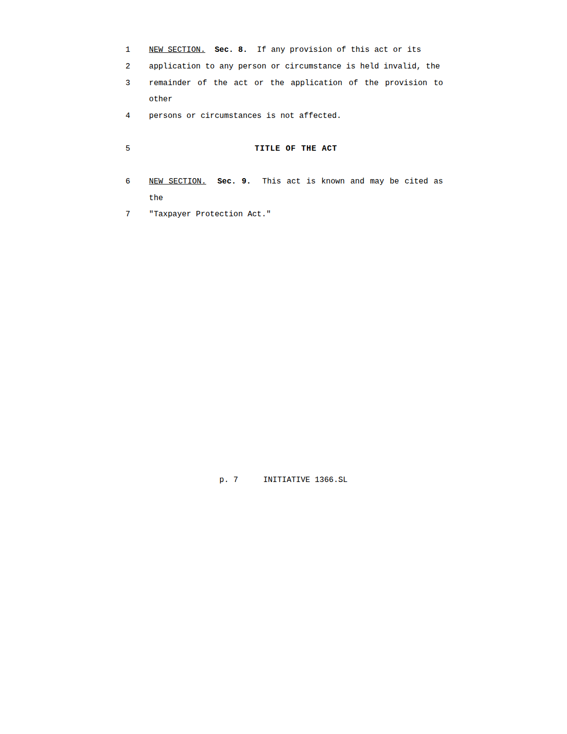1
NEW SECTION. Sec. 8. If any provision of this act or its
2
application to any person or circumstance is held invalid, the
3
remainder of the act or the application of the provision to other
4
persons or circumstances is not affected.
5
TITLE OF THE ACT
6
NEW SECTION. Sec. 9. This act is known and may be cited as the
7
"Taxpayer Protection Act."
p. 7 INITIATIVE 1366.SL